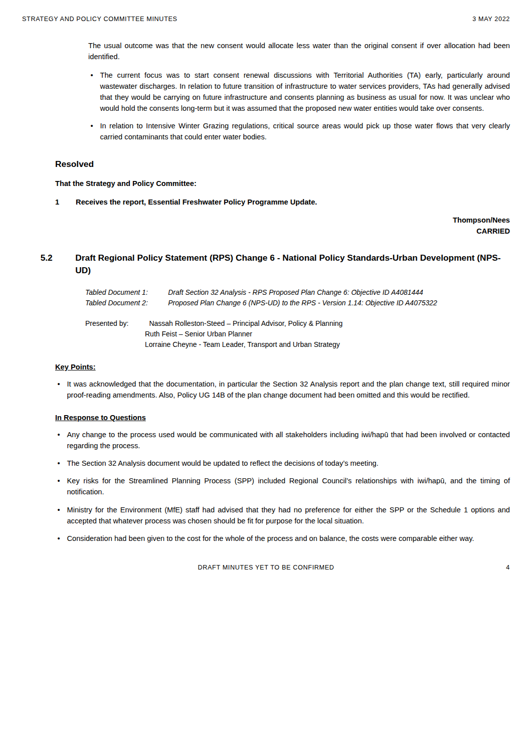STRATEGY AND POLICY COMMITTEE MINUTES 3 MAY 2022
The usual outcome was that the new consent would allocate less water than the original consent if over allocation had been identified.
The current focus was to start consent renewal discussions with Territorial Authorities (TA) early, particularly around wastewater discharges. In relation to future transition of infrastructure to water services providers, TAs had generally advised that they would be carrying on future infrastructure and consents planning as business as usual for now. It was unclear who would hold the consents long-term but it was assumed that the proposed new water entities would take over consents.
In relation to Intensive Winter Grazing regulations, critical source areas would pick up those water flows that very clearly carried contaminants that could enter water bodies.
Resolved
That the Strategy and Policy Committee:
1
Receives the report, Essential Freshwater Policy Programme Update.
Thompson/Nees
CARRIED
5.2
Draft Regional Policy Statement (RPS) Change 6 - National Policy Standards-Urban Development (NPS-UD)
Tabled Document 1:
Draft Section 32 Analysis - RPS Proposed Plan Change 6: Objective ID A4081444
Tabled Document 2:
Proposed Plan Change 6 (NPS-UD) to the RPS - Version 1.14: Objective ID A4075322
Presented by:
Nassah Rolleston-Steed – Principal Advisor, Policy & Planning
Ruth Feist – Senior Urban Planner
Lorraine Cheyne - Team Leader, Transport and Urban Strategy
Key Points:
It was acknowledged that the documentation, in particular the Section 32 Analysis report and the plan change text, still required minor proof-reading amendments. Also, Policy UG 14B of the plan change document had been omitted and this would be rectified.
In Response to Questions
Any change to the process used would be communicated with all stakeholders including iwi/hapū that had been involved or contacted regarding the process.
The Section 32 Analysis document would be updated to reflect the decisions of today’s meeting.
Key risks for the Streamlined Planning Process (SPP) included Regional Council’s relationships with iwi/hapū, and the timing of notification.
Ministry for the Environment (MfE) staff had advised that they had no preference for either the SPP or the Schedule 1 options and accepted that whatever process was chosen should be fit for purpose for the local situation.
Consideration had been given to the cost for the whole of the process and on balance, the costs were comparable either way.
DRAFT MINUTES YET TO BE CONFIRMED 4